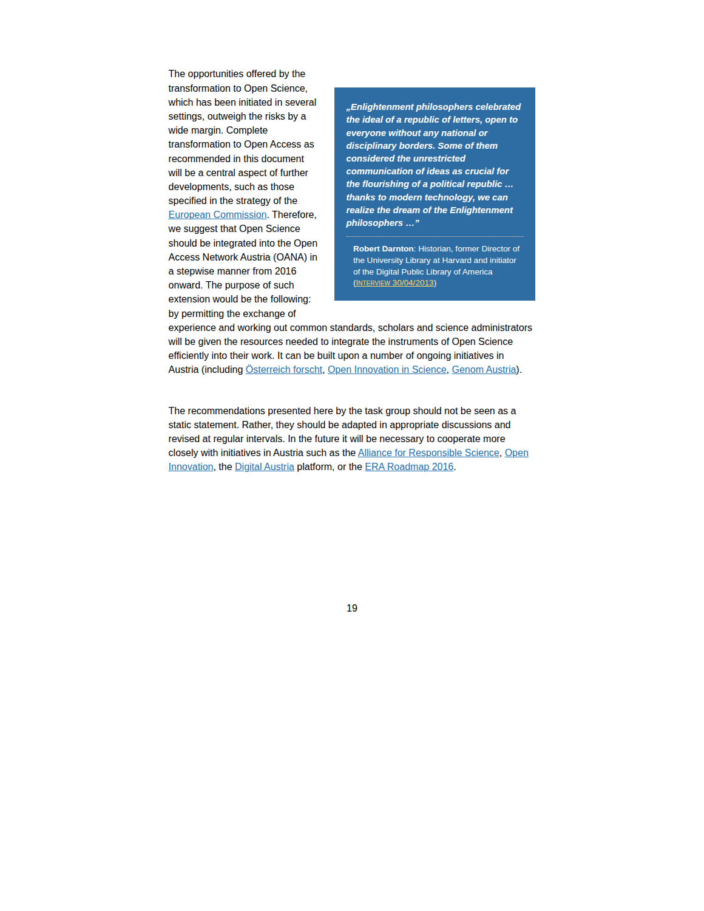„Enlightenment philosophers celebrated the ideal of a republic of letters, open to everyone without any national or disciplinary borders. Some of them considered the unrestricted communication of ideas as crucial for the flourishing of a political republic … thanks to modern technology, we can realize the dream of the Enlightenment philosophers …”
Robert Darnton: Historian, former Director of the University Library at Harvard and initiator of the Digital Public Library of America (Interview 30/04/2013)
The opportunities offered by the transformation to Open Science, which has been initiated in several settings, outweigh the risks by a wide margin. Complete transformation to Open Access as recommended in this document will be a central aspect of further developments, such as those specified in the strategy of the European Commission. Therefore, we suggest that Open Science should be integrated into the Open Access Network Austria (OANA) in a stepwise manner from 2016 onward. The purpose of such extension would be the following: by permitting the exchange of experience and working out common standards, scholars and science administrators will be given the resources needed to integrate the instruments of Open Science efficiently into their work. It can be built upon a number of ongoing initiatives in Austria (including Österreich forscht, Open Innovation in Science, Genom Austria).
The recommendations presented here by the task group should not be seen as a static statement. Rather, they should be adapted in appropriate discussions and revised at regular intervals. In the future it will be necessary to cooperate more closely with initiatives in Austria such as the Alliance for Responsible Science, Open Innovation, the Digital Austria platform, or the ERA Roadmap 2016.
19